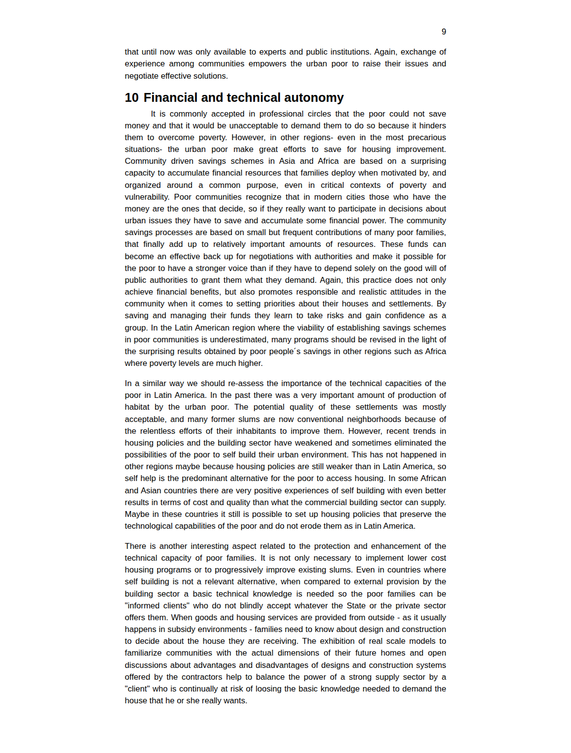9
that until now was only available to experts and public institutions. Again, exchange of experience among communities empowers the urban poor to raise their issues and negotiate effective solutions.
10 Financial and technical autonomy
It is commonly accepted in professional circles that the poor could not save money and that it would be unacceptable to demand them to do so because it hinders them to overcome poverty. However, in other regions- even in the most precarious situations- the urban poor make great efforts to save for housing improvement. Community driven savings schemes in Asia and Africa are based on a surprising capacity to accumulate financial resources that families deploy when motivated by, and organized around a common purpose, even in critical contexts of poverty and vulnerability. Poor communities recognize that in modern cities those who have the money are the ones that decide, so if they really want to participate in decisions about urban issues they have to save and accumulate some financial power. The community savings processes are based on small but frequent contributions of many poor families, that finally add up to relatively important amounts of resources. These funds can become an effective back up for negotiations with authorities and make it possible for the poor to have a stronger voice than if they have to depend solely on the good will of public authorities to grant them what they demand. Again, this practice does not only achieve financial benefits, but also promotes responsible and realistic attitudes in the community when it comes to setting priorities about their houses and settlements. By saving and managing their funds they learn to take risks and gain confidence as a group. In the Latin American region where the viability of establishing savings schemes in poor communities is underestimated, many programs should be revised in the light of the surprising results obtained by poor people´s savings in other regions such as Africa where poverty levels are much higher.
In a similar way we should re-assess the importance of the technical capacities of the poor in Latin America. In the past there was a very important amount of production of habitat by the urban poor. The potential quality of these settlements was mostly acceptable, and many former slums are now conventional neighborhoods because of the relentless efforts of their inhabitants to improve them. However, recent trends in housing policies and the building sector have weakened and sometimes eliminated the possibilities of the poor to self build their urban environment. This has not happened in other regions maybe because housing policies are still weaker than in Latin America, so self help is the predominant alternative for the poor to access housing. In some African and Asian countries there are very positive experiences of self building with even better results in terms of cost and quality than what the commercial building sector can supply. Maybe in these countries it still is possible to set up housing policies that preserve the technological capabilities of the poor and do not erode them as in Latin America.
There is another interesting aspect related to the protection and enhancement of the technical capacity of poor families. It is not only necessary to implement lower cost housing programs or to progressively improve existing slums. Even in countries where self building is not a relevant alternative, when compared to external provision by the building sector a basic technical knowledge is needed so the poor families can be "informed clients" who do not blindly accept whatever the State or the private sector offers them. When goods and housing services are provided from outside - as it usually happens in subsidy environments - families need to know about design and construction to decide about the house they are receiving. The exhibition of real scale models to familiarize communities with the actual dimensions of their future homes and open discussions about advantages and disadvantages of designs and construction systems offered by the contractors help to balance the power of a strong supply sector by a "client" who is continually at risk of loosing the basic knowledge needed to demand the house that he or she really wants.